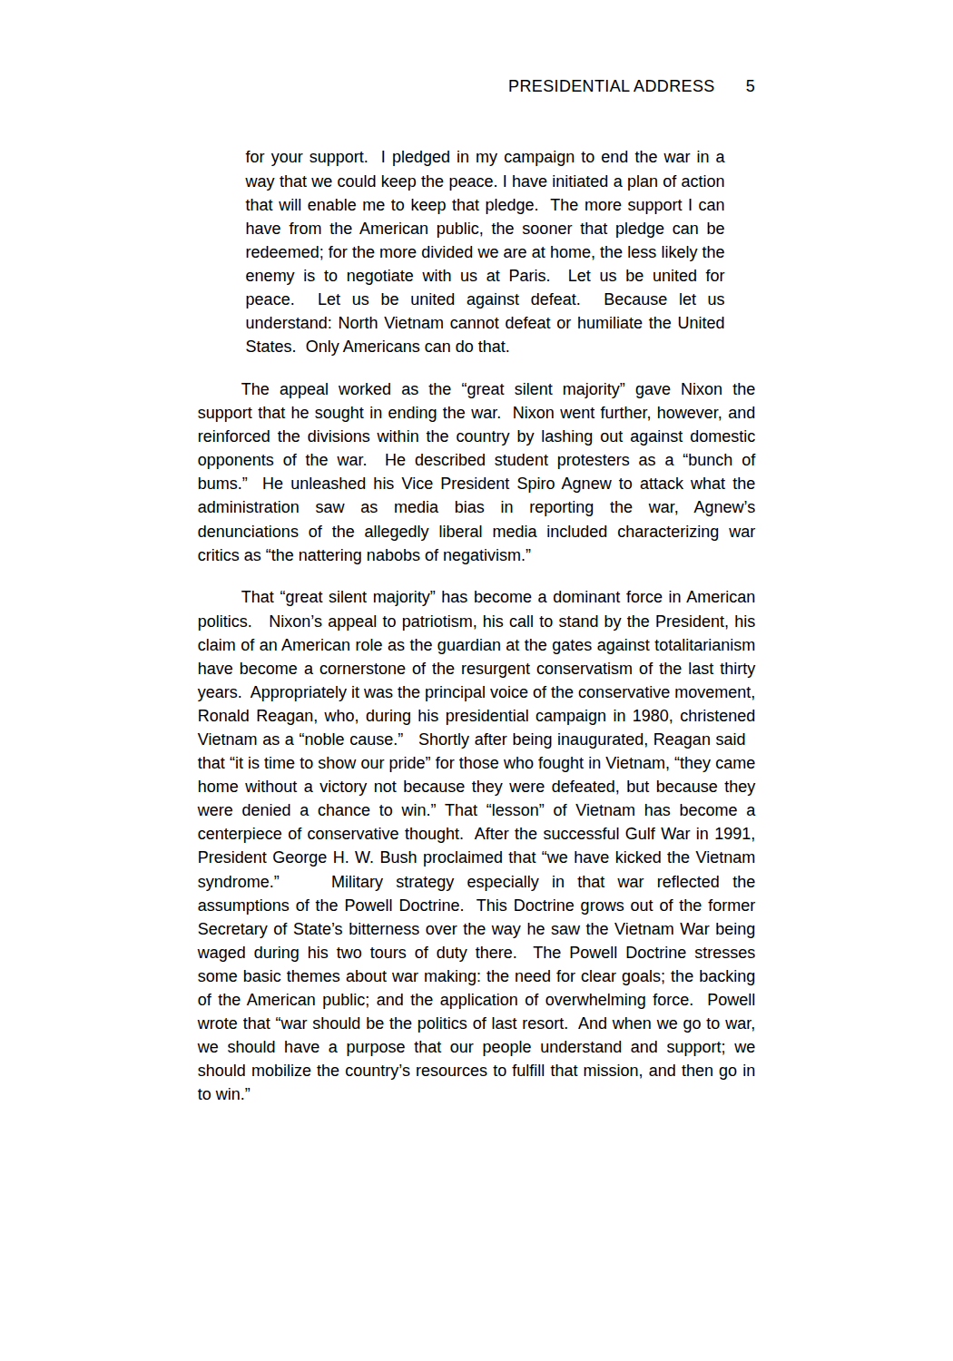PRESIDENTIAL ADDRESS 5
for your support. I pledged in my campaign to end the war in a way that we could keep the peace. I have initiated a plan of action that will enable me to keep that pledge. The more support I can have from the American public, the sooner that pledge can be redeemed; for the more divided we are at home, the less likely the enemy is to negotiate with us at Paris. Let us be united for peace. Let us be united against defeat. Because let us understand: North Vietnam cannot defeat or humiliate the United States. Only Americans can do that.
The appeal worked as the “great silent majority” gave Nixon the support that he sought in ending the war. Nixon went further, however, and reinforced the divisions within the country by lashing out against domestic opponents of the war. He described student protesters as a “bunch of bums.” He unleashed his Vice President Spiro Agnew to attack what the administration saw as media bias in reporting the war, Agnew’s denunciations of the allegedly liberal media included characterizing war critics as “the nattering nabobs of negativism.”
That “great silent majority” has become a dominant force in American politics. Nixon’s appeal to patriotism, his call to stand by the President, his claim of an American role as the guardian at the gates against totalitarianism have become a cornerstone of the resurgent conservatism of the last thirty years. Appropriately it was the principal voice of the conservative movement, Ronald Reagan, who, during his presidential campaign in 1980, christened Vietnam as a “noble cause.” Shortly after being inaugurated, Reagan said that “it is time to show our pride” for those who fought in Vietnam, “they came home without a victory not because they were defeated, but because they were denied a chance to win.” That “lesson” of Vietnam has become a centerpiece of conservative thought. After the successful Gulf War in 1991, President George H. W. Bush proclaimed that “we have kicked the Vietnam syndrome.” Military strategy especially in that war reflected the assumptions of the Powell Doctrine. This Doctrine grows out of the former Secretary of State’s bitterness over the way he saw the Vietnam War being waged during his two tours of duty there. The Powell Doctrine stresses some basic themes about war making: the need for clear goals; the backing of the American public; and the application of overwhelming force. Powell wrote that “war should be the politics of last resort. And when we go to war, we should have a purpose that our people understand and support; we should mobilize the country’s resources to fulfill that mission, and then go in to win.”